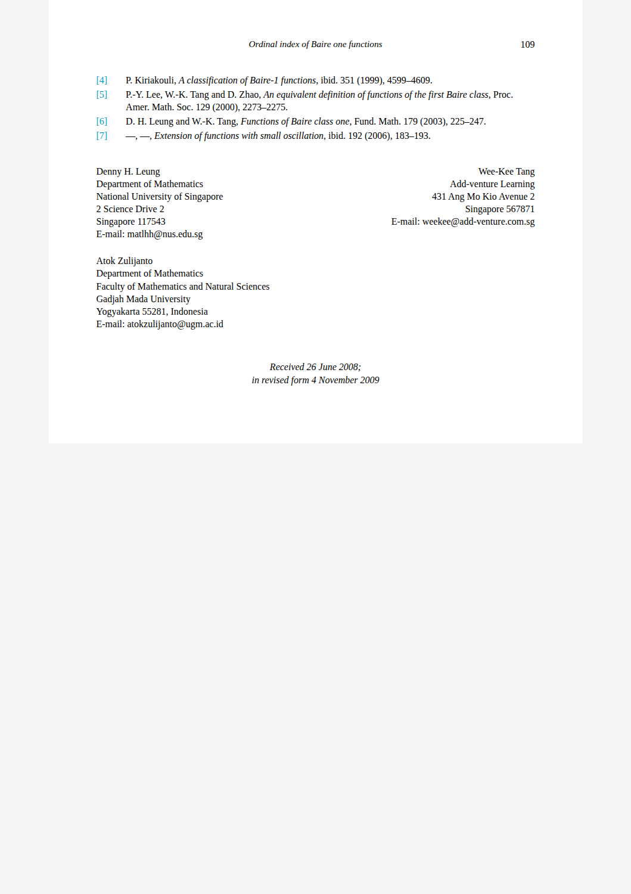Ordinal index of Baire one functions 109
[4] P. Kiriakouli, A classification of Baire-1 functions, ibid. 351 (1999), 4599–4609.
[5] P.-Y. Lee, W.-K. Tang and D. Zhao, An equivalent definition of functions of the first Baire class, Proc. Amer. Math. Soc. 129 (2000), 2273–2275.
[6] D. H. Leung and W.-K. Tang, Functions of Baire class one, Fund. Math. 179 (2003), 225–247.
[7]—, —, Extension of functions with small oscillation, ibid. 192 (2006), 183–193.
Denny H. Leung
Department of Mathematics
National University of Singapore
2 Science Drive 2
Singapore 117543
E-mail: matlhh@nus.edu.sg
Wee-Kee Tang
Add-venture Learning
431 Ang Mo Kio Avenue 2
Singapore 567871
E-mail: weekee@add-venture.com.sg
Atok Zulijanto
Department of Mathematics
Faculty of Mathematics and Natural Sciences
Gadjah Mada University
Yogyakarta 55281, Indonesia
E-mail: atokzulijanto@ugm.ac.id
Received 26 June 2008;
in revised form 4 November 2009